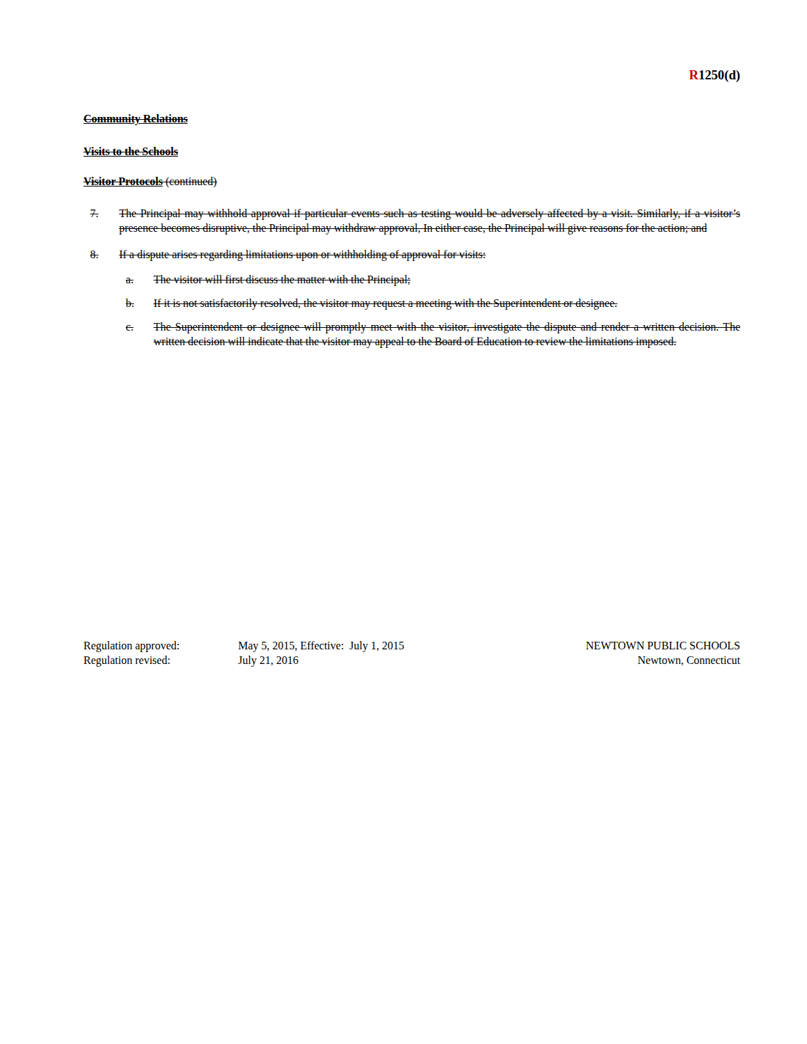R1250(d)
Community Relations
Visits to the Schools
Visitor Protocols (continued)
7. The Principal may withhold approval if particular events such as testing would be adversely affected by a visit. Similarly, if a visitor’s presence becomes disruptive, the Principal may withdraw approval, In either case, the Principal will give reasons for the action; and
8. If a dispute arises regarding limitations upon or withholding of approval for visits:
a. The visitor will first discuss the matter with the Principal;
b. If it is not satisfactorily resolved, the visitor may request a meeting with the Superintendent or designee.
c. The Superintendent or designee will promptly meet with the visitor, investigate the dispute and render a written decision. The written decision will indicate that the visitor may appeal to the Board of Education to review the limitations imposed.
| Regulation approved: | May 5, 2015, Effective: July 1, 2015 | NEWTOWN PUBLIC SCHOOLS |
| Regulation revised: | July 21, 2016 | Newtown, Connecticut |